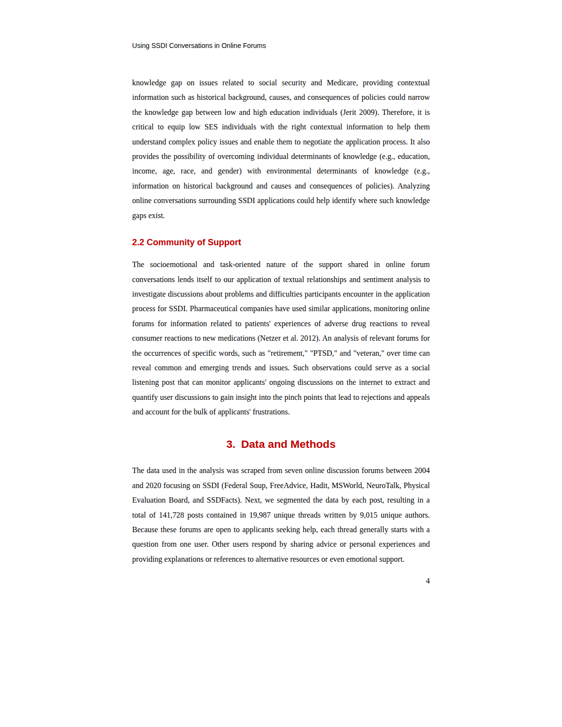Using SSDI Conversations in Online Forums
knowledge gap on issues related to social security and Medicare, providing contextual information such as historical background, causes, and consequences of policies could narrow the knowledge gap between low and high education individuals (Jerit 2009). Therefore, it is critical to equip low SES individuals with the right contextual information to help them understand complex policy issues and enable them to negotiate the application process. It also provides the possibility of overcoming individual determinants of knowledge (e.g., education, income, age, race, and gender) with environmental determinants of knowledge (e.g., information on historical background and causes and consequences of policies). Analyzing online conversations surrounding SSDI applications could help identify where such knowledge gaps exist.
2.2 Community of Support
The socioemotional and task-oriented nature of the support shared in online forum conversations lends itself to our application of textual relationships and sentiment analysis to investigate discussions about problems and difficulties participants encounter in the application process for SSDI. Pharmaceutical companies have used similar applications, monitoring online forums for information related to patients' experiences of adverse drug reactions to reveal consumer reactions to new medications (Netzer et al. 2012). An analysis of relevant forums for the occurrences of specific words, such as "retirement," "PTSD," and "veteran," over time can reveal common and emerging trends and issues. Such observations could serve as a social listening post that can monitor applicants' ongoing discussions on the internet to extract and quantify user discussions to gain insight into the pinch points that lead to rejections and appeals and account for the bulk of applicants' frustrations.
3. Data and Methods
The data used in the analysis was scraped from seven online discussion forums between 2004 and 2020 focusing on SSDI (Federal Soup, FreeAdvice, Hadit, MSWorld, NeuroTalk, Physical Evaluation Board, and SSDFacts). Next, we segmented the data by each post, resulting in a total of 141,728 posts contained in 19,987 unique threads written by 9,015 unique authors. Because these forums are open to applicants seeking help, each thread generally starts with a question from one user. Other users respond by sharing advice or personal experiences and providing explanations or references to alternative resources or even emotional support.
4